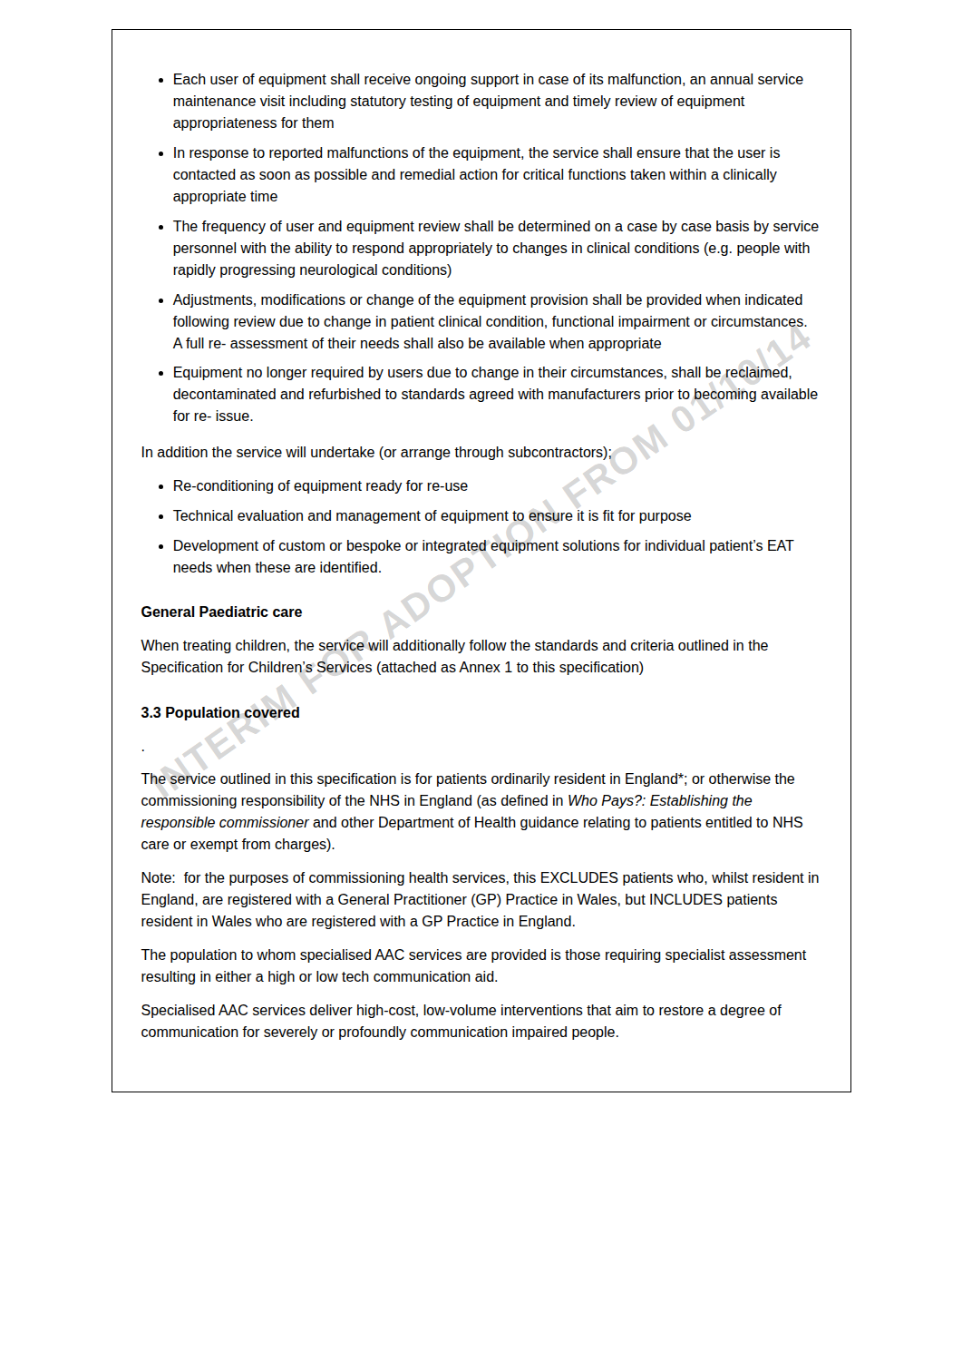INTERIM FOR ADOPTION FROM 01/10/14
Each user of equipment shall receive ongoing support in case of its malfunction, an annual service maintenance visit including statutory testing of equipment and timely review of equipment appropriateness for them
In response to reported malfunctions of the equipment, the service shall ensure that the user is contacted as soon as possible and remedial action for critical functions taken within a clinically appropriate time
The frequency of user and equipment review shall be determined on a case by case basis by service personnel with the ability to respond appropriately to changes in clinical conditions (e.g. people with rapidly progressing neurological conditions)
Adjustments, modifications or change of the equipment provision shall be provided when indicated following review due to change in patient clinical condition, functional impairment or circumstances. A full re- assessment of their needs shall also be available when appropriate
Equipment no longer required by users due to change in their circumstances, shall be reclaimed, decontaminated and refurbished to standards agreed with manufacturers prior to becoming available for re- issue.
In addition the service will undertake (or arrange through subcontractors);
Re-conditioning of equipment ready for re-use
Technical evaluation and management of equipment to ensure it is fit for purpose
Development of custom or bespoke or integrated equipment solutions for individual patient’s EAT needs when these are identified.
General Paediatric care
When treating children, the service will additionally follow the standards and criteria outlined in the Specification for Children’s Services (attached as Annex 1 to this specification)
3.3 Population covered
.
The service outlined in this specification is for patients ordinarily resident in England*; or otherwise the commissioning responsibility of the NHS in England (as defined in Who Pays?: Establishing the responsible commissioner and other Department of Health guidance relating to patients entitled to NHS care or exempt from charges).
Note: for the purposes of commissioning health services, this EXCLUDES patients who, whilst resident in England, are registered with a General Practitioner (GP) Practice in Wales, but INCLUDES patients resident in Wales who are registered with a GP Practice in England.
The population to whom specialised AAC services are provided is those requiring specialist assessment resulting in either a high or low tech communication aid.
Specialised AAC services deliver high-cost, low-volume interventions that aim to restore a degree of communication for severely or profoundly communication impaired people.